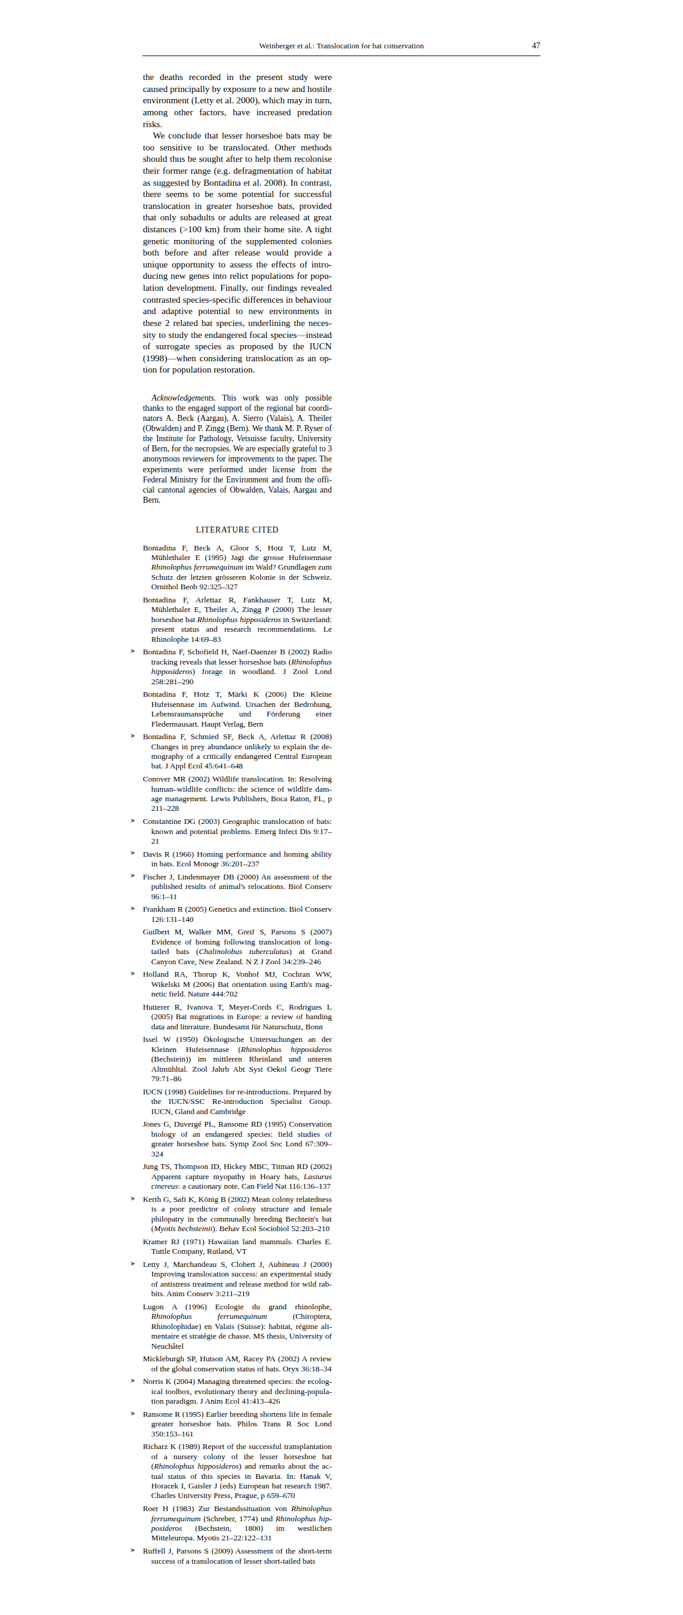Weinberger et al.: Translocation for bat conservation
47
the deaths recorded in the present study were caused principally by exposure to a new and hostile environment (Letty et al. 2000), which may in turn, among other factors, have increased predation risks.
We conclude that lesser horseshoe bats may be too sensitive to be translocated. Other methods should thus be sought after to help them recolonise their former range (e.g. defragmentation of habitat as suggested by Bontadina et al. 2008). In contrast, there seems to be some potential for successful translocation in greater horseshoe bats, provided that only subadults or adults are released at great distances (>100 km) from their home site. A tight genetic monitoring of the supplemented colonies both before and after release would provide a unique opportunity to assess the effects of introducing new genes into relict populations for population development. Finally, our findings revealed contrasted species-specific differences in behaviour and adaptive potential to new environments in these 2 related bat species, underlining the necessity to study the endangered focal species—instead of surrogate species as proposed by the IUCN (1998)—when considering translocation as an option for population restoration.
Acknowledgements. This work was only possible thanks to the engaged support of the regional bat coordinators A. Beck (Aargau), A. Sierro (Valais), A. Theiler (Obwalden) and P. Zingg (Bern). We thank M. P. Ryser of the Institute for Pathology, Vetsuisse faculty, University of Bern, for the necropsies. We are especially grateful to 3 anonymous reviewers for improvements to the paper. The experiments were performed under license from the Federal Ministry for the Environment and from the official cantonal agencies of Obwalden, Valais, Aargau and Bern.
LITERATURE CITED
Bontadina F, Beck A, Gloor S, Hotz T, Lutz M, Mühlethaler E (1995) Jagt die grosse Hufeisennase Rhinolophus ferrumequinum im Wald? Grundlagen zum Schutz der letzten grösseren Kolonie in der Schweiz. Ornithol Beob 92:325–327
Bontadina F, Arlettaz R, Fankhauser T, Lutz M, Mühlethaler E, Theiler A, Zingg P (2000) The lesser horseshoe bat Rhinolophus hipposideros in Switzerland: present status and research recommendations. Le Rhinolophe 14:69–83
➤Bontadina F, Schofield H, Naef-Daenzer B (2002) Radio tracking reveals that lesser horseshoe bats (Rhinolophus hipposideros) forage in woodland. J Zool Lond 258:281–290
Bontadina F, Hotz T, Märki K (2006) Die Kleine Hufeisennase im Aufwind. Ursachen der Bedrohung, Lebensraumansprüche und Förderung einer Fledermausart. Haupt Verlag, Bern
➤Bontadina F, Schmied SF, Beck A, Arlettaz R (2008) Changes in prey abundance unlikely to explain the demography of a critically endangered Central European bat. J Appl Ecol 45:641–648
Conover MR (2002) Wildlife translocation. In: Resolving human–wildlife conflicts: the science of wildlife damage management. Lewis Publishers, Boca Raton, FL, p 211–228
➤Constantine DG (2003) Geographic translocation of bats: known and potential problems. Emerg Infect Dis 9:17–21
➤Davis R (1966) Homing performance and homing ability in bats. Ecol Monogr 36:201–237
➤Fischer J, Lindenmayer DB (2000) An assessment of the published results of animal's relocations. Biol Conserv 96:1–11
➤Frankham R (2005) Genetics and extinction. Biol Conserv 126:131–140
Guilbert M, Walker MM, Greif S, Parsons S (2007) Evidence of homing following translocation of long-tailed bats (Chalinolobus tuberculatus) at Grand Canyon Cave, New Zealand. N Z J Zool 34:239–246
➤Holland RA, Thorup K, Vonhof MJ, Cochran WW, Wikelski M (2006) Bat orientation using Earth's magnetic field. Nature 444:702
Hutterer R, Ivanova T, Meyer-Cords C, Rodrigues L (2005) Bat migrations in Europe: a review of banding data and literature. Bundesamt für Naturschutz, Bonn
Issel W (1950) Ökologische Untersuchungen an der Kleinen Hufeisennase (Rhinolophus hipposideros (Bechstein)) im mittleren Rheinland und unteren Altmühltal. Zool Jahrb Abt Syst Oekol Geogr Tiere 79:71–86
IUCN (1998) Guidelines for re-introductions. Prepared by the IUCN/SSC Re-introduction Specialist Group. IUCN, Gland and Cambridge
Jones G, Duvergé PL, Ransome RD (1995) Conservation biology of an endangered species: field studies of greater horseshoe bats. Symp Zool Soc Lond 67:309–324
Jung TS, Thompson ID, Hickey MBC, Titman RD (2002) Apparent capture myopathy in Hoary bats, Lasiurus cinereus: a cautionary note. Can Field Nat 116:136–137
➤Kerth G, Safi K, König B (2002) Mean colony relatedness is a poor predictor of colony structure and female philopatry in the communally breeding Bechtein's bat (Myotis bechsteinii). Behav Ecol Sociobiol 52:203–210
Kramer RJ (1971) Hawaiian land mammals. Charles E. Tuttle Company, Rutland, VT
➤Letty J, Marchandeau S, Clobert J, Aubineau J (2000) Improving translocation success: an experimental study of antistress treatment and release method for wild rabbits. Anim Conserv 3:211–219
Lugon A (1996) Ecologie du grand rhinolophe, Rhinolophus ferrumequinum (Chiroptera, Rhinolophidae) en Valais (Suisse): habitat, régime alimentaire et stratégie de chasse. MS thesis, University of Neuchâtel
Mickleburgh SP, Hutson AM, Racey PA (2002) A review of the global conservation status of bats. Oryx 36:18–34
➤Norris K (2004) Managing threatened species: the ecological toolbox, evolutionary theory and declining-population paradigm. J Anim Ecol 41:413–426
➤Ransome R (1995) Earlier breeding shortens life in female greater horseshoe bats. Philos Trans R Soc Lond 350:153–161
Richarz K (1989) Report of the successful transplantation of a nursery colony of the lesser horseshoe bat (Rhinolophus hipposideros) and remarks about the actual status of this species in Bavaria. In: Hanak V, Horacek I, Gaisler J (eds) European bat research 1987. Charles University Press, Prague, p 659–670
Roer H (1983) Zur Bestandssituation von Rhinolophus ferrumequinum (Schreber, 1774) und Rhinolophus hipposideros (Bechstein, 1800) im westlichen Mitteleuropa. Myotis 21–22:122–131
➤Ruffell J, Parsons S (2009) Assessment of the short-term success of a translocation of lesser short-tailed bats